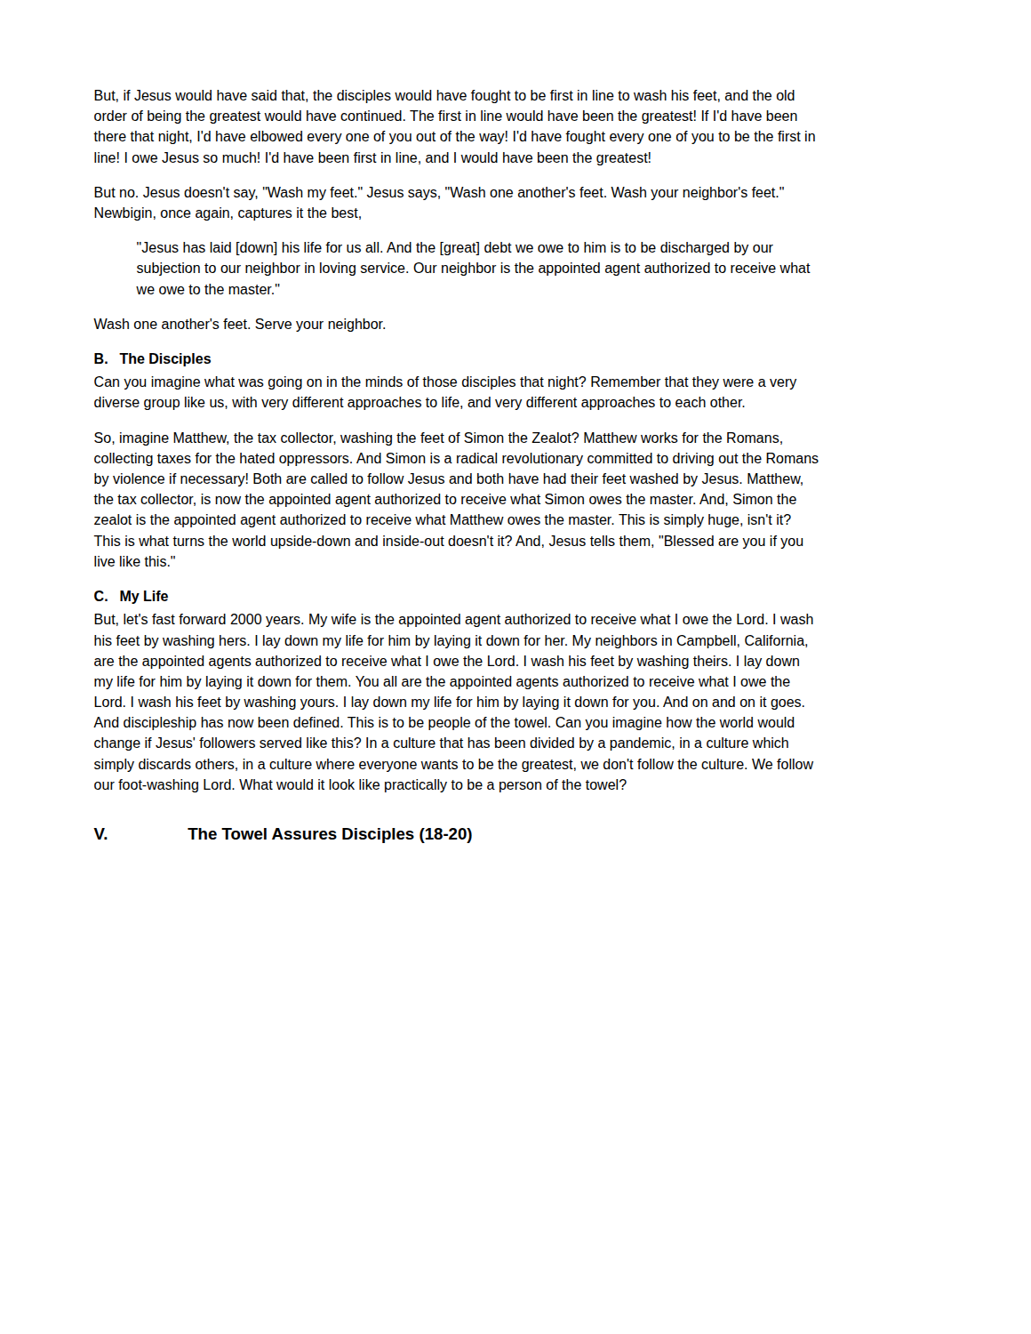But, if Jesus would have said that, the disciples would have fought to be first in line to wash his feet, and the old order of being the greatest would have continued. The first in line would have been the greatest! If I'd have been there that night, I'd have elbowed every one of you out of the way! I'd have fought every one of you to be the first in line! I owe Jesus so much! I'd have been first in line, and I would have been the greatest!
But no. Jesus doesn't say, "Wash my feet." Jesus says, "Wash one another's feet. Wash your neighbor's feet." Newbigin, once again, captures it the best,
"Jesus has laid [down] his life for us all. And the [great] debt we owe to him is to be discharged by our subjection to our neighbor in loving service. Our neighbor is the appointed agent authorized to receive what we owe to the master."
Wash one another's feet. Serve your neighbor.
B. The Disciples
Can you imagine what was going on in the minds of those disciples that night? Remember that they were a very diverse group like us, with very different approaches to life, and very different approaches to each other.
So, imagine Matthew, the tax collector, washing the feet of Simon the Zealot? Matthew works for the Romans, collecting taxes for the hated oppressors. And Simon is a radical revolutionary committed to driving out the Romans by violence if necessary! Both are called to follow Jesus and both have had their feet washed by Jesus. Matthew, the tax collector, is now the appointed agent authorized to receive what Simon owes the master. And, Simon the zealot is the appointed agent authorized to receive what Matthew owes the master. This is simply huge, isn't it? This is what turns the world upside-down and inside-out doesn't it? And, Jesus tells them, "Blessed are you if you live like this."
C. My Life
But, let's fast forward 2000 years. My wife is the appointed agent authorized to receive what I owe the Lord. I wash his feet by washing hers. I lay down my life for him by laying it down for her. My neighbors in Campbell, California, are the appointed agents authorized to receive what I owe the Lord. I wash his feet by washing theirs. I lay down my life for him by laying it down for them. You all are the appointed agents authorized to receive what I owe the Lord. I wash his feet by washing yours. I lay down my life for him by laying it down for you. And on and on it goes. And discipleship has now been defined. This is to be people of the towel. Can you imagine how the world would change if Jesus' followers served like this? In a culture that has been divided by a pandemic, in a culture which simply discards others, in a culture where everyone wants to be the greatest, we don't follow the culture. We follow our foot-washing Lord. What would it look like practically to be a person of the towel?
V. The Towel Assures Disciples (18-20)